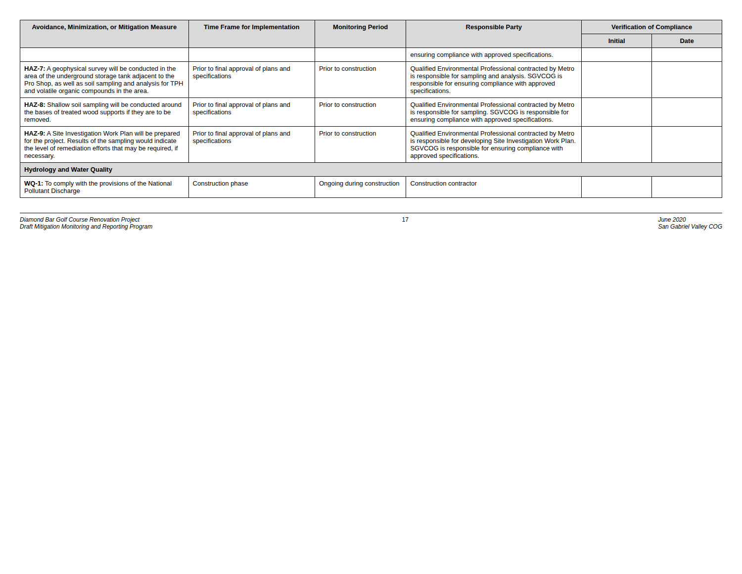| Avoidance, Minimization, or Mitigation Measure | Time Frame for Implementation | Monitoring Period | Responsible Party | Verification of Compliance |
| --- | --- | --- | --- | --- |
| Initial | Date |
| | | | ensuring compliance with approved specifications. | | |
| HAZ-7: A geophysical survey will be conducted in the area of the underground storage tank adjacent to the Pro Shop, as well as soil sampling and analysis for TPH and volatile organic compounds in the area. | Prior to final approval of plans and specifications | Prior to construction | Qualified Environmental Professional contracted by Metro is responsible for sampling and analysis. SGVCOG is responsible for ensuring compliance with approved specifications. | | |
| HAZ-8: Shallow soil sampling will be conducted around the bases of treated wood supports if they are to be removed. | Prior to final approval of plans and specifications | Prior to construction | Qualified Environmental Professional contracted by Metro is responsible for sampling. SGVCOG is responsible for ensuring compliance with approved specifications. | | |
| HAZ-9: A Site Investigation Work Plan will be prepared for the project. Results of the sampling would indicate the level of remediation efforts that may be required, if necessary. | Prior to final approval of plans and specifications | Prior to construction | Qualified Environmental Professional contracted by Metro is responsible for developing Site Investigation Work Plan. SGVCOG is responsible for ensuring compliance with approved specifications. | | |
| Hydrology and Water Quality |
| WQ-1: To comply with the provisions of the National Pollutant Discharge | Construction phase | Ongoing during construction | Construction contractor | | |
Diamond Bar Golf Course Renovation Project Draft Mitigation Monitoring and Reporting Program
17
June 2020 San Gabriel Valley COG